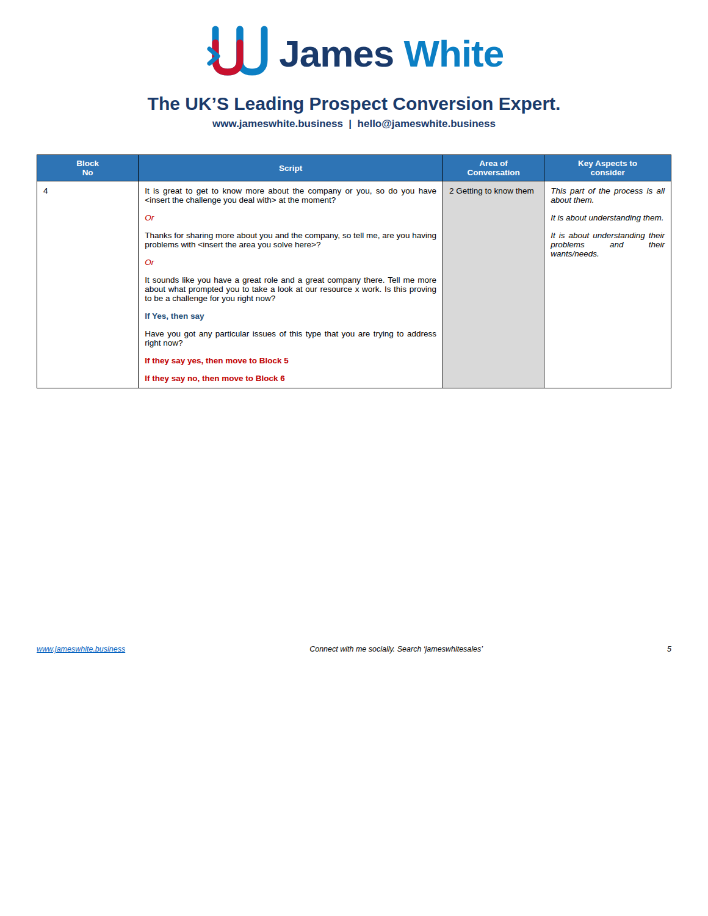James White
The UK’S Leading Prospect Conversion Expert.
www.jameswhite.business | hello@jameswhite.business
| Block No | Script | Area of Conversation | Key Aspects to consider |
| --- | --- | --- | --- |
| 4 | It is great to get to know more about the company or you, so do you have <insert the challenge you deal with> at the moment? Or Thanks for sharing more about you and the company, so tell me, are you having problems with <insert the area you solve here>? Or It sounds like you have a great role and a great company there. Tell me more about what prompted you to take a look at our resource x work. Is this proving to be a challenge for you right now? If Yes, then say Have you got any particular issues of this type that you are trying to address right now? If they say yes, then move to Block 5 If they say no, then move to Block 6 | 2 Getting to know them | This part of the process is all about them. It is about understanding them. It is about understanding their problems and their wants/needs. |
www.jameswhite.business Connect with me socially. Search ‘jameswhitesales’ 5